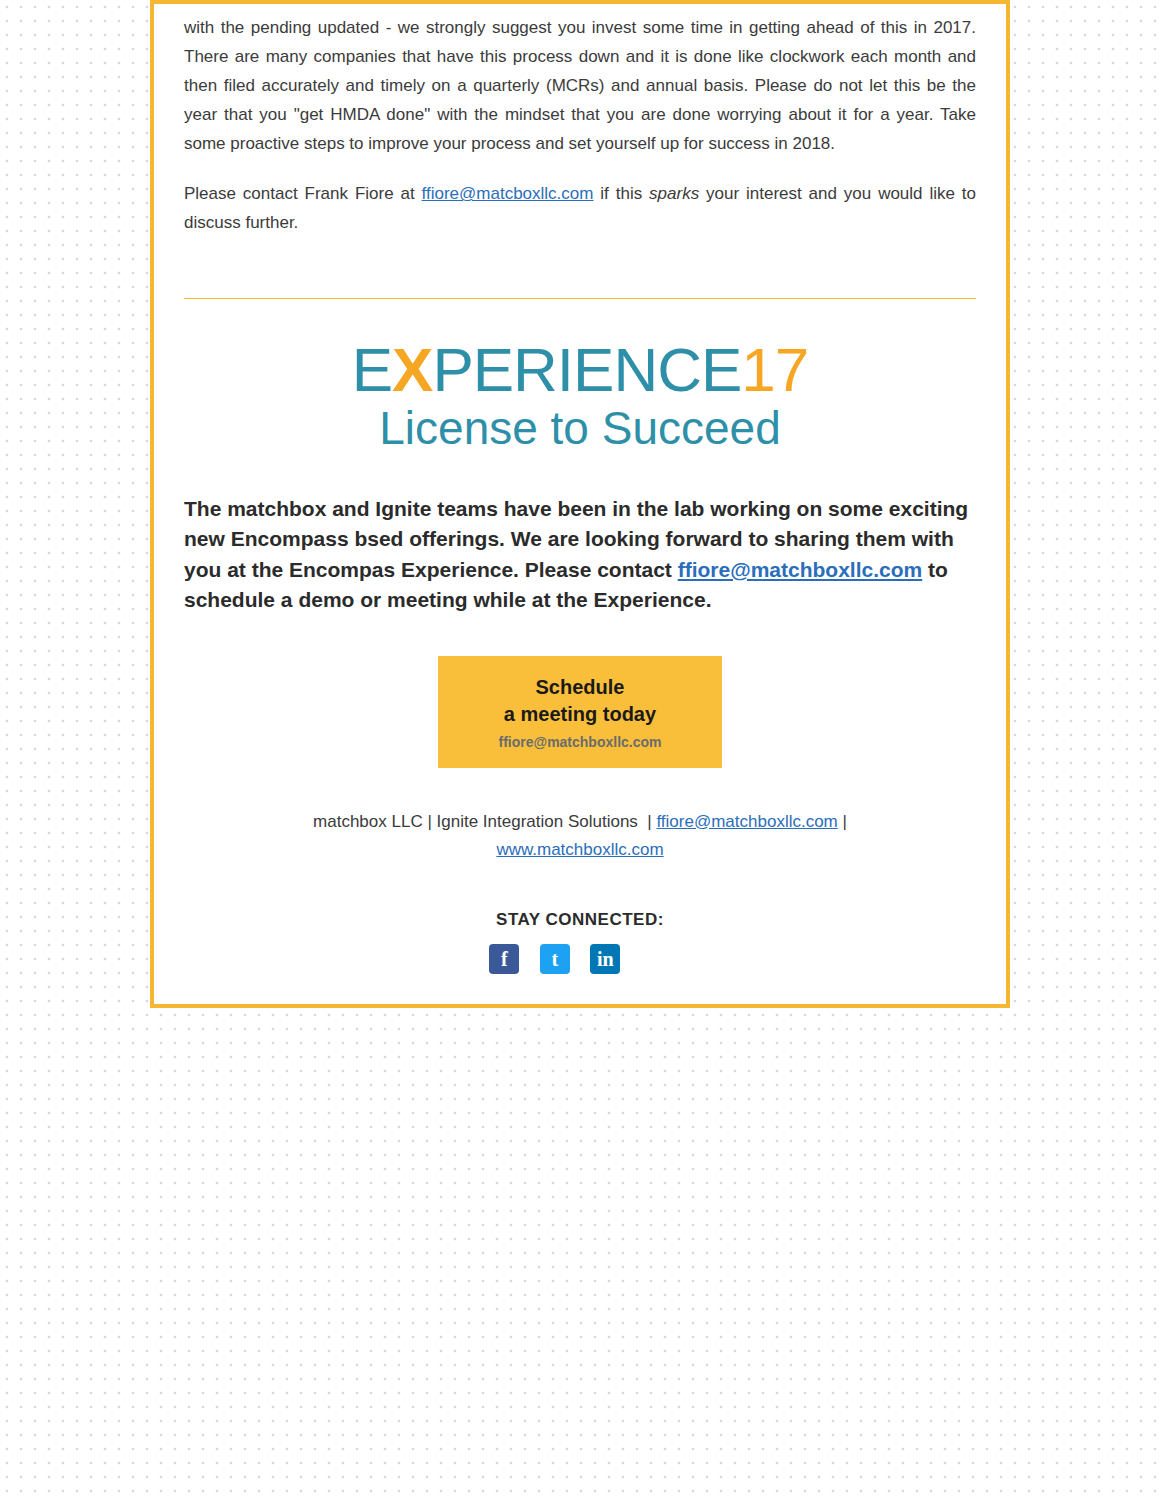with the pending updated - we strongly suggest you invest some time in getting ahead of this in 2017. There are many companies that have this process down and it is done like clockwork each month and then filed accurately and timely on a quarterly (MCRs) and annual basis. Please do not let this be the year that you "get HMDA done" with the mindset that you are done worrying about it for a year. Take some proactive steps to improve your process and set yourself up for success in 2018.
Please contact Frank Fiore at ffiore@matcboxllc.com if this sparks your interest and you would like to discuss further.
EXPERIENCE17
License to Succeed
The matchbox and Ignite teams have been in the lab working on some exciting new Encompass bsed offerings. We are looking forward to sharing them with you at the Encompas Experience. Please contact ffiore@matchboxllc.com to schedule a demo or meeting while at the Experience.
Schedule
a meeting today
ffiore@matchboxllc.com
matchbox LLC | Ignite Integration Solutions | ffiore@matchboxllc.com |
www.matchboxllc.com
STAY CONNECTED:
f t in ☯